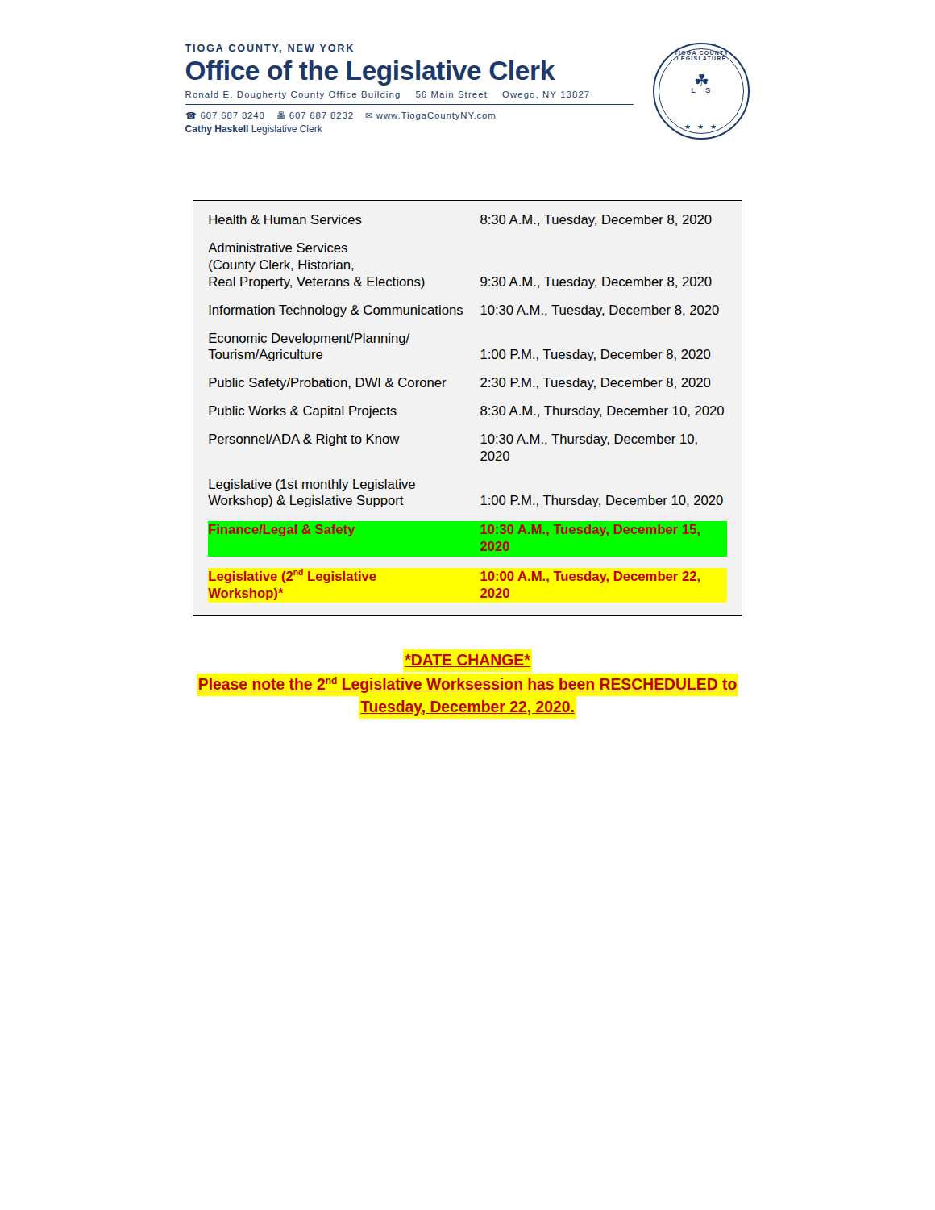TIOGA COUNTY LEGISLATURE
☘
L S
★ ★ ★
TIOGA COUNTY, NEW YORK
Office of the Legislative Clerk
Ronald E. Dougherty County Office Building 56 Main Street Owego, NY 13827
☎ 607 687 8240 🖶 607 687 8232 ✉ www.TiogaCountyNY.com
Cathy Haskell Legislative Clerk
| Health & Human Services 8:30 A.M., Tuesday, December 8, 2020 Administrative Services (County Clerk, Historian, Real Property, Veterans & Elections) 9:30 A.M., Tuesday, December 8, 2020 Information Technology & Communications 10:30 A.M., Tuesday, December 8, 2020 Economic Development/Planning/ Tourism/Agriculture 1:00 P.M., Tuesday, December 8, 2020 Public Safety/Probation, DWI & Coroner 2:30 P.M., Tuesday, December 8, 2020 Public Works & Capital Projects 8:30 A.M., Thursday, December 10, 2020 Personnel/ADA & Right to Know 10:30 A.M., Thursday, December 10, 2020 Legislative (1st monthly Legislative Workshop) & Legislative Support 1:00 P.M., Thursday, December 10, 2020 Finance/Legal & Safety 10:30 A.M., Tuesday, December 15, 2020 Legislative (2 nd Legislative Workshop)* 10:00 A.M., Tuesday, December 22, 2020 |
*DATE CHANGE*
Please note the 2nd Legislative Worksession has been RESCHEDULED to
Tuesday, December 22, 2020.